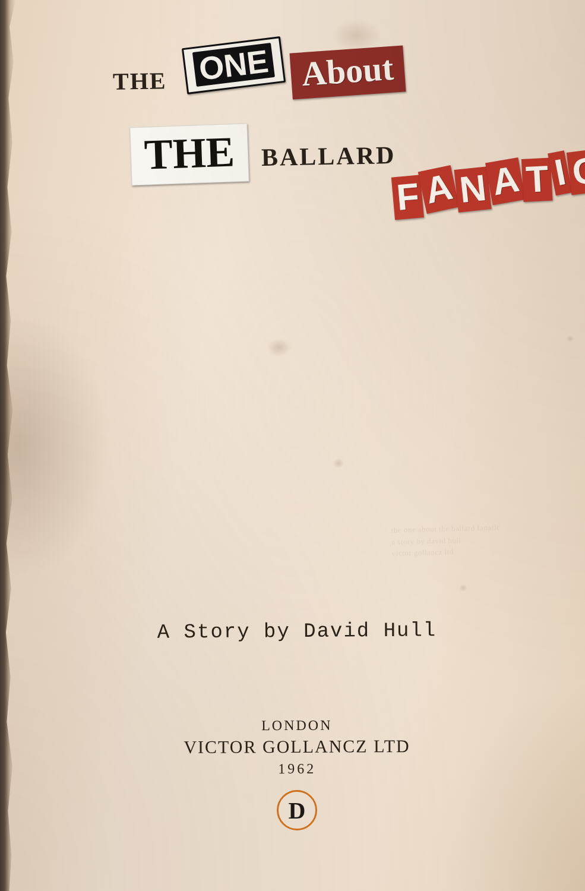THE ONE About THE BALLARD FANATIC
the one about the ballard fanatic
a story by david hull
victor gollancz ltd
A Story by David Hull
LONDON
VICTOR GOLLANCZ LTD
1962
D